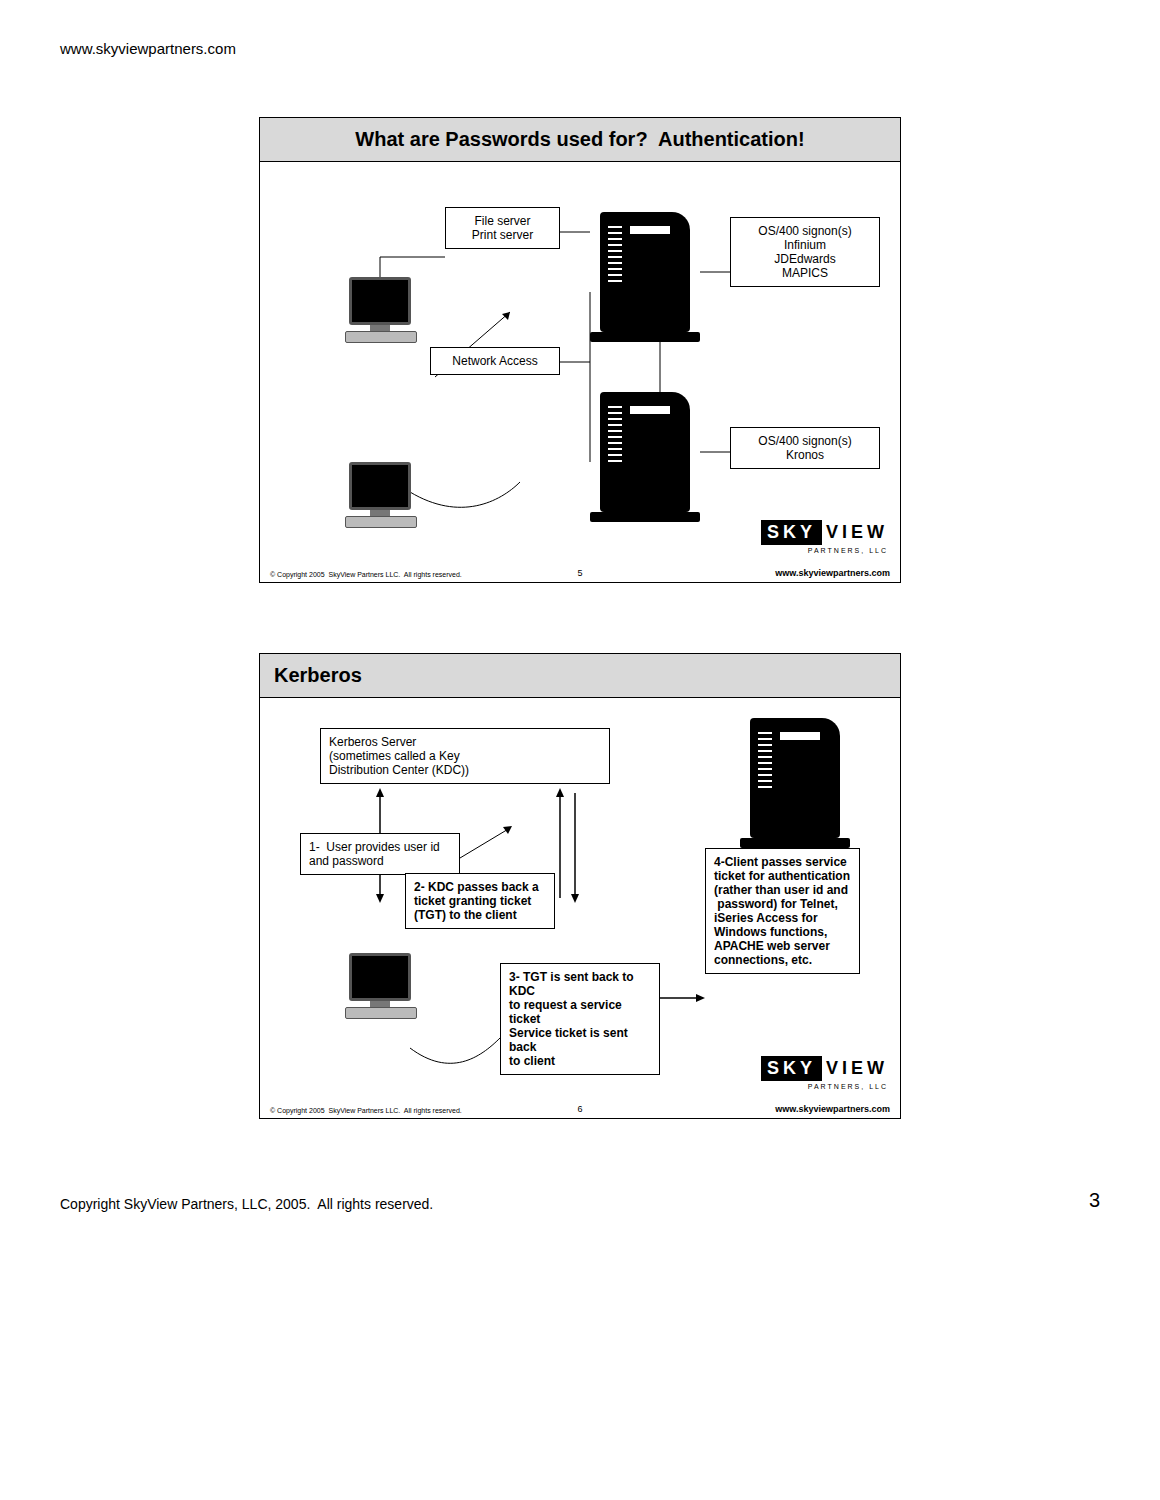www.skyviewpartners.com
What are Passwords used for? Authentication!
File server
Print server
Network Access
OS/400 signon(s)
Infinium
JDEdwards
MAPICS
OS/400 signon(s)
Kronos
SKY VIEW
PARTNERS, LLC
© Copyright 2005 SkyView Partners LLC. All rights reserved. 5 www.skyviewpartners.com
Kerberos
Kerberos Server
(sometimes called a Key
Distribution Center (KDC))
1- User provides user id
and password
2- KDC passes back a
ticket granting ticket
(TGT) to the client
3- TGT is sent back to KDC
to request a service ticket
Service ticket is sent back
to client
4-Client passes service
ticket for authentication
(rather than user id and
password) for Telnet,
iSeries Access for
Windows functions,
APACHE web server
connections, etc.
SKY VIEW
PARTNERS, LLC
© Copyright 2005 SkyView Partners LLC. All rights reserved. 6 www.skyviewpartners.com
Copyright SkyView Partners, LLC, 2005. All rights reserved. 3